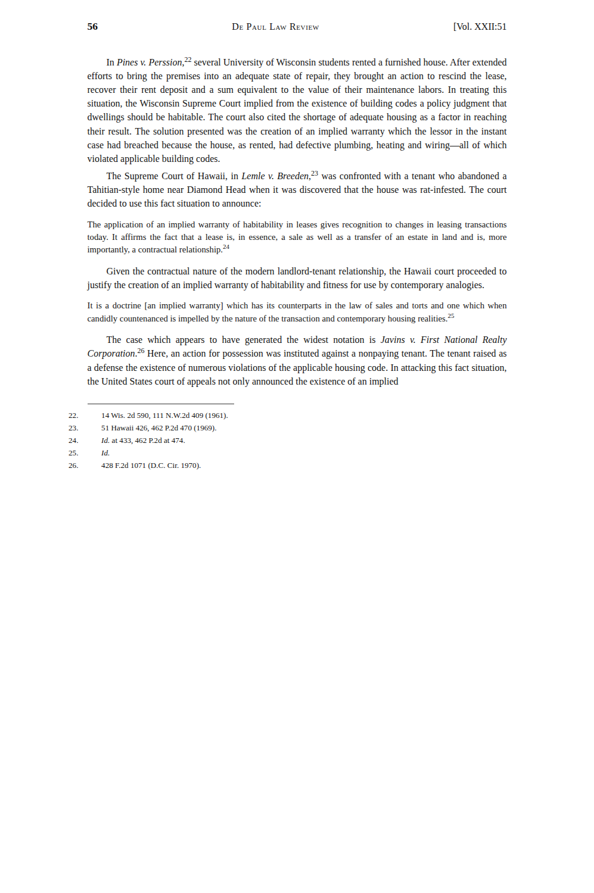56 De Paul Law Review [Vol. XXII:51
In Pines v. Perssion,22 several University of Wisconsin students rented a furnished house. After extended efforts to bring the premises into an adequate state of repair, they brought an action to rescind the lease, recover their rent deposit and a sum equivalent to the value of their maintenance labors. In treating this situation, the Wisconsin Supreme Court implied from the existence of building codes a policy judgment that dwellings should be habitable. The court also cited the shortage of adequate housing as a factor in reaching their result. The solution presented was the creation of an implied warranty which the lessor in the instant case had breached because the house, as rented, had defective plumbing, heating and wiring—all of which violated applicable building codes.
The Supreme Court of Hawaii, in Lemle v. Breeden,23 was confronted with a tenant who abandoned a Tahitian-style home near Diamond Head when it was discovered that the house was rat-infested. The court decided to use this fact situation to announce:
The application of an implied warranty of habitability in leases gives recognition to changes in leasing transactions today. It affirms the fact that a lease is, in essence, a sale as well as a transfer of an estate in land and is, more importantly, a contractual relationship.24
Given the contractual nature of the modern landlord-tenant relationship, the Hawaii court proceeded to justify the creation of an implied warranty of habitability and fitness for use by contemporary analogies.
It is a doctrine [an implied warranty] which has its counterparts in the law of sales and torts and one which when candidly countenanced is impelled by the nature of the transaction and contemporary housing realities.25
The case which appears to have generated the widest notation is Javins v. First National Realty Corporation.26 Here, an action for possession was instituted against a nonpaying tenant. The tenant raised as a defense the existence of numerous violations of the applicable housing code. In attacking this fact situation, the United States court of appeals not only announced the existence of an implied
22. 14 Wis. 2d 590, 111 N.W.2d 409 (1961).
23. 51 Hawaii 426, 462 P.2d 470 (1969).
24. Id. at 433, 462 P.2d at 474.
25. Id.
26. 428 F.2d 1071 (D.C. Cir. 1970).